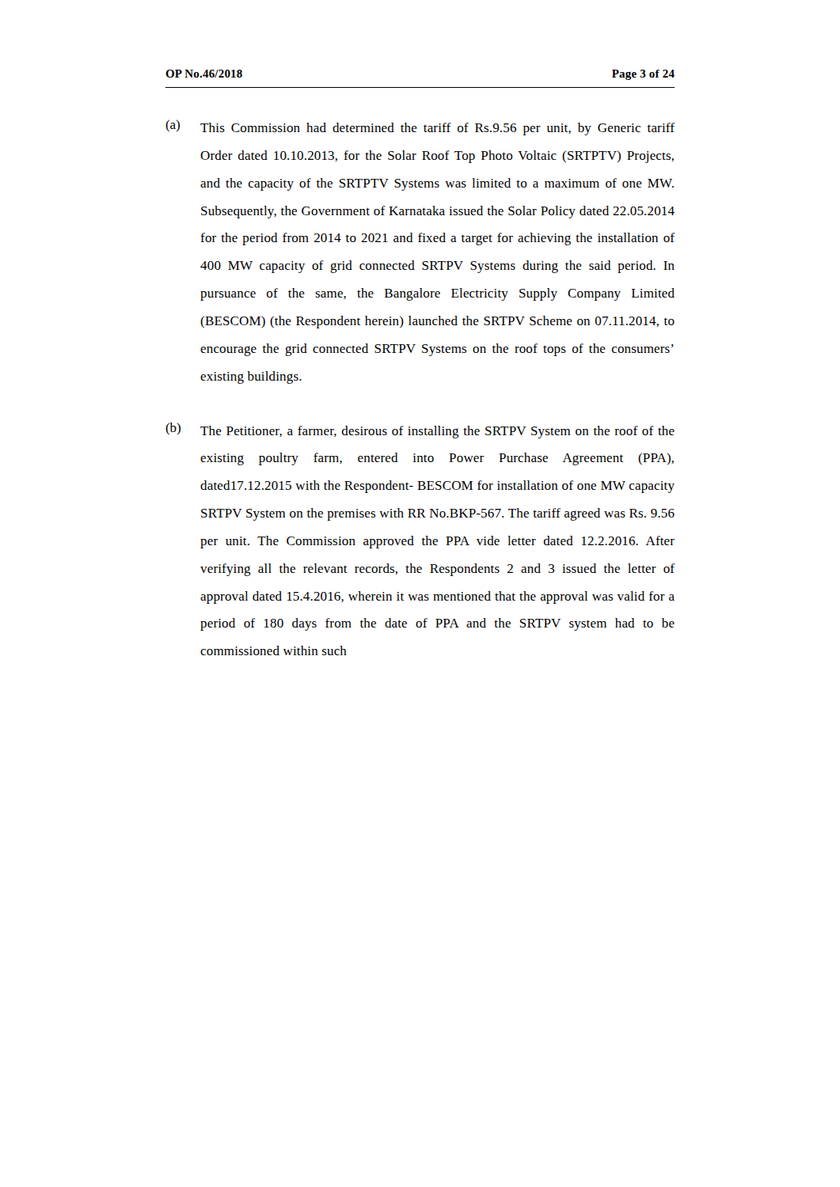OP No.46/2018
Page 3 of 24
(a)
This Commission had determined the tariff of Rs.9.56 per unit, by Generic tariff Order dated 10.10.2013, for the Solar Roof Top Photo Voltaic (SRTPTV) Projects, and the capacity of the SRTPTV Systems was limited to a maximum of one MW. Subsequently, the Government of Karnataka issued the Solar Policy dated 22.05.2014 for the period from 2014 to 2021 and fixed a target for achieving the installation of 400 MW capacity of grid connected SRTPV Systems during the said period. In pursuance of the same, the Bangalore Electricity Supply Company Limited (BESCOM) (the Respondent herein) launched the SRTPV Scheme on 07.11.2014, to encourage the grid connected SRTPV Systems on the roof tops of the consumers’ existing buildings.
(b)
The Petitioner, a farmer, desirous of installing the SRTPV System on the roof of the existing poultry farm, entered into Power Purchase Agreement (PPA), dated17.12.2015 with the Respondent- BESCOM for installation of one MW capacity SRTPV System on the premises with RR No.BKP-567. The tariff agreed was Rs. 9.56 per unit. The Commission approved the PPA vide letter dated 12.2.2016. After verifying all the relevant records, the Respondents 2 and 3 issued the letter of approval dated 15.4.2016, wherein it was mentioned that the approval was valid for a period of 180 days from the date of PPA and the SRTPV system had to be commissioned within such